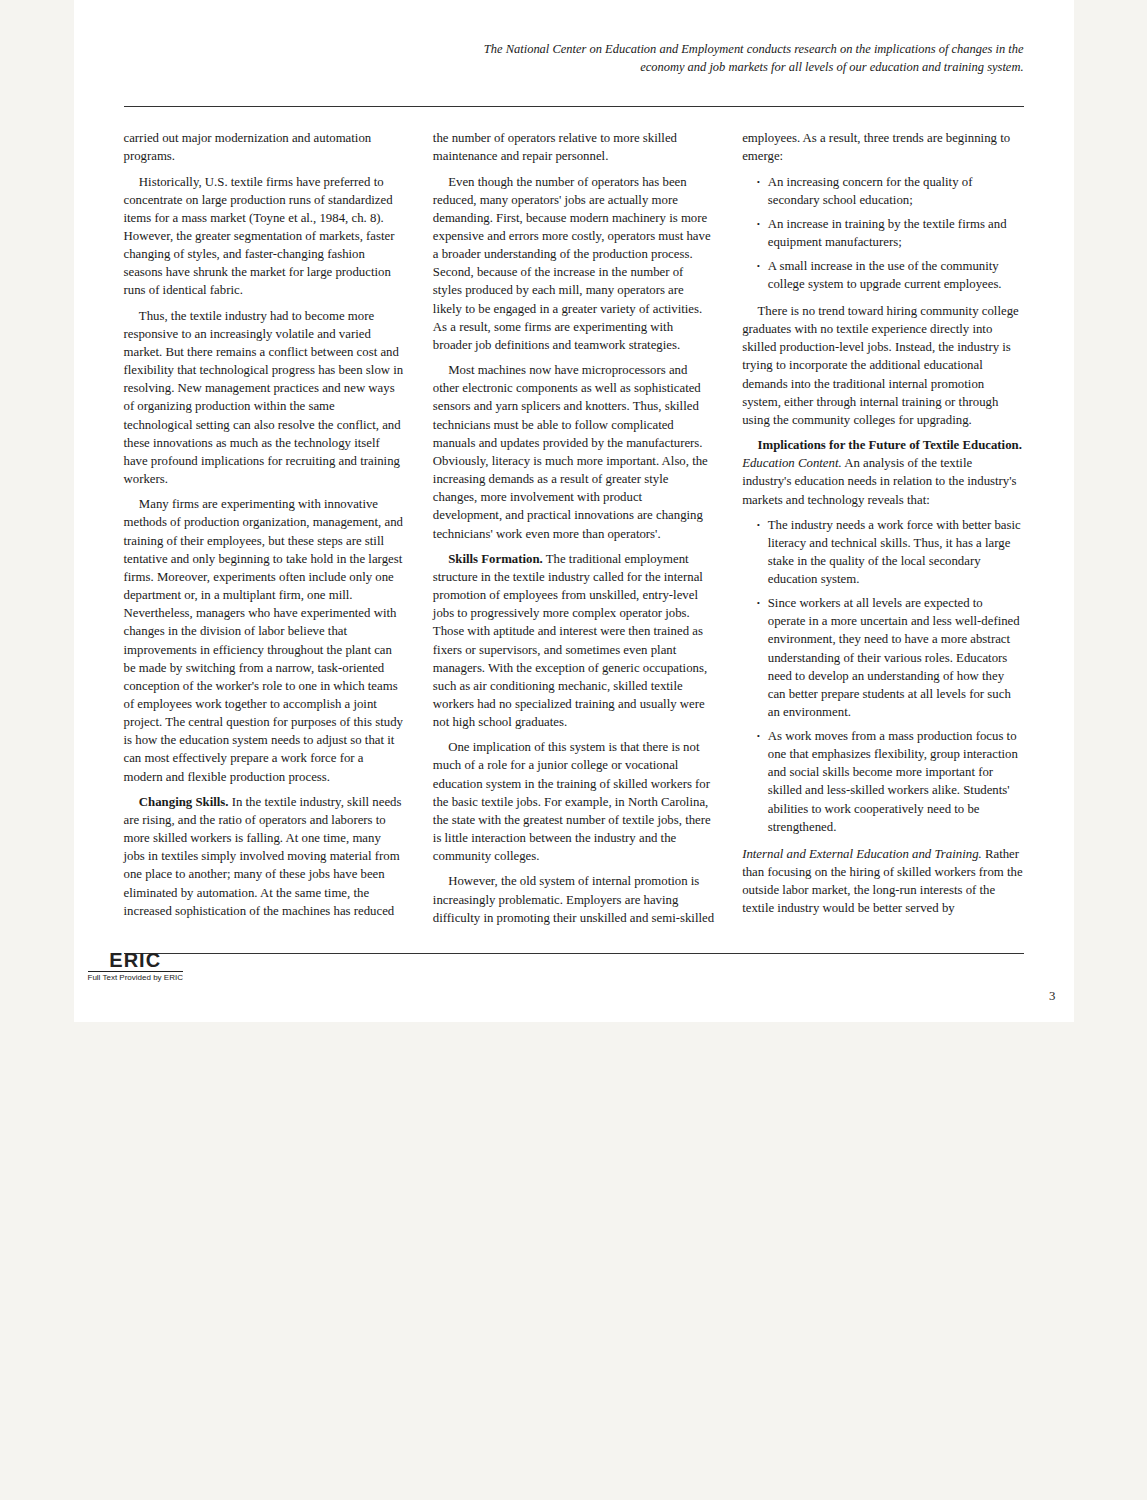The National Center on Education and Employment conducts research on the implications of changes in the economy and job markets for all levels of our education and training system.
carried out major modernization and automation programs.
Historically, U.S. textile firms have preferred to concentrate on large production runs of standardized items for a mass market (Toyne et al., 1984, ch. 8). However, the greater segmentation of markets, faster changing of styles, and faster-changing fashion seasons have shrunk the market for large production runs of identical fabric.
Thus, the textile industry had to become more responsive to an increasingly volatile and varied market. But there remains a conflict between cost and flexibility that technological progress has been slow in resolving. New management practices and new ways of organizing production within the same technological setting can also resolve the conflict, and these innovations as much as the technology itself have profound implications for recruiting and training workers.
Many firms are experimenting with innovative methods of production organization, management, and training of their employees, but these steps are still tentative and only beginning to take hold in the largest firms. Moreover, experiments often include only one department or, in a multiplant firm, one mill. Nevertheless, managers who have experimented with changes in the division of labor believe that improvements in efficiency throughout the plant can be made by switching from a narrow, task-oriented conception of the worker's role to one in which teams of employees work together to accomplish a joint project. The central question for purposes of this study is how the education system needs to adjust so that it can most effectively prepare a work force for a modern and flexible production process.
Changing Skills. In the textile industry, skill needs are rising, and the ratio of operators and laborers to more skilled workers is falling. At one time, many jobs in textiles simply involved moving material from one place to another; many of these jobs have been eliminated by automation. At the same time, the increased sophistication of the machines has reduced the number of operators relative to more skilled maintenance and repair personnel.
Even though the number of operators has been reduced, many operators' jobs are actually more demanding. First, because modern machinery is more expensive and errors more costly, operators must have a broader understanding of the production process. Second, because of the increase in the number of styles produced by each mill, many operators are likely to be engaged in a greater variety of activities. As a result, some firms are experimenting with broader job definitions and teamwork strategies.
Most machines now have microprocessors and other electronic components as well as sophisticated sensors and yarn splicers and knotters. Thus, skilled technicians must be able to follow complicated manuals and updates provided by the manufacturers. Obviously, literacy is much more important. Also, the increasing demands as a result of greater style changes, more involvement with product development, and practical innovations are changing technicians' work even more than operators'.
Skills Formation. The traditional employment structure in the textile industry called for the internal promotion of employees from unskilled, entry-level jobs to progressively more complex operator jobs. Those with aptitude and interest were then trained as fixers or supervisors, and sometimes even plant managers. With the exception of generic occupations, such as air conditioning mechanic, skilled textile workers had no specialized training and usually were not high school graduates.
One implication of this system is that there is not much of a role for a junior college or vocational education system in the training of skilled workers for the basic textile jobs. For example, in North Carolina, the state with the greatest number of textile jobs, there is little interaction between the industry and the community colleges.
However, the old system of internal promotion is increasingly problematic. Employers are having difficulty in promoting their unskilled and semi-skilled employees. As a result, three trends are beginning to emerge:
An increasing concern for the quality of secondary school education;
An increase in training by the textile firms and equipment manufacturers;
A small increase in the use of the community college system to upgrade current employees.
There is no trend toward hiring community college graduates with no textile experience directly into skilled production-level jobs. Instead, the industry is trying to incorporate the additional educational demands into the traditional internal promotion system, either through internal training or through using the community colleges for upgrading.
Implications for the Future of Textile Education. Education Content. An analysis of the textile industry's education needs in relation to the industry's markets and technology reveals that:
The industry needs a work force with better basic literacy and technical skills. Thus, it has a large stake in the quality of the local secondary education system.
Since workers at all levels are expected to operate in a more uncertain and less well-defined environment, they need to have a more abstract understanding of their various roles. Educators need to develop an understanding of how they can better prepare students at all levels for such an environment.
As work moves from a mass production focus to one that emphasizes flexibility, group interaction and social skills become more important for skilled and less-skilled workers alike. Students' abilities to work cooperatively need to be strengthened.
Internal and External Education and Training. Rather than focusing on the hiring of skilled workers from the outside labor market, the long-run interests of the textile industry would be better served by
ERIC
Full Text Provided by ERIC
3